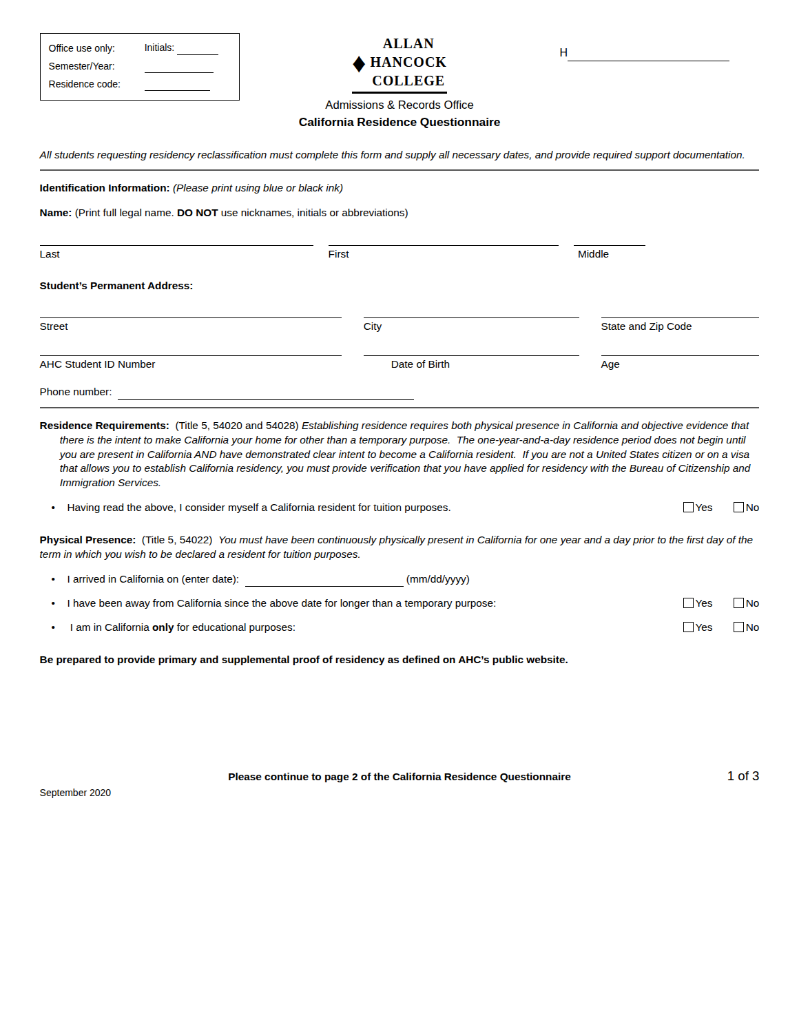| Office use only: | Initials: |
| Semester/Year: | |
| Residence code: | |
♦
ALLAN
HANCOCK
COLLEGE
Admissions & Records Office
California Residence Questionnaire
H
All students requesting residency reclassification must complete this form and supply all necessary dates, and provide required support documentation.
Identification Information: (Please print using blue or black ink)
Name: (Print full legal name. DO NOT use nicknames, initials or abbreviations)
| Last | | First | | Middle |
Student’s Permanent Address:
| Street | | City | | State and Zip Code |
| AHC Student ID Number | | Date of Birth | | Age |
Phone number:
Residence Requirements: (Title 5, 54020 and 54028) Establishing residence requires both physical presence in California and objective evidence that there is the intent to make California your home for other than a temporary purpose. The one-year-and-a-day residence period does not begin until you are present in California AND have demonstrated clear intent to become a California resident. If you are not a United States citizen or on a visa that allows you to establish California residency, you must provide verification that you have applied for residency with the Bureau of Citizenship and Immigration Services.
Yes No Having read the above, I consider myself a California resident for tuition purposes.
Physical Presence: (Title 5, 54022) You must have been continuously physically present in California for one year and a day prior to the first day of the term in which you wish to be declared a resident for tuition purposes.
I arrived in California on (enter date): (mm/dd/yyyy)
Yes No I have been away from California since the above date for longer than a temporary purpose:
Yes No I am in California only for educational purposes:
Be prepared to provide primary and supplemental proof of residency as defined on AHC’s public website.
Please continue to page 2 of the California Residence Questionnaire
1 of 3
September 2020